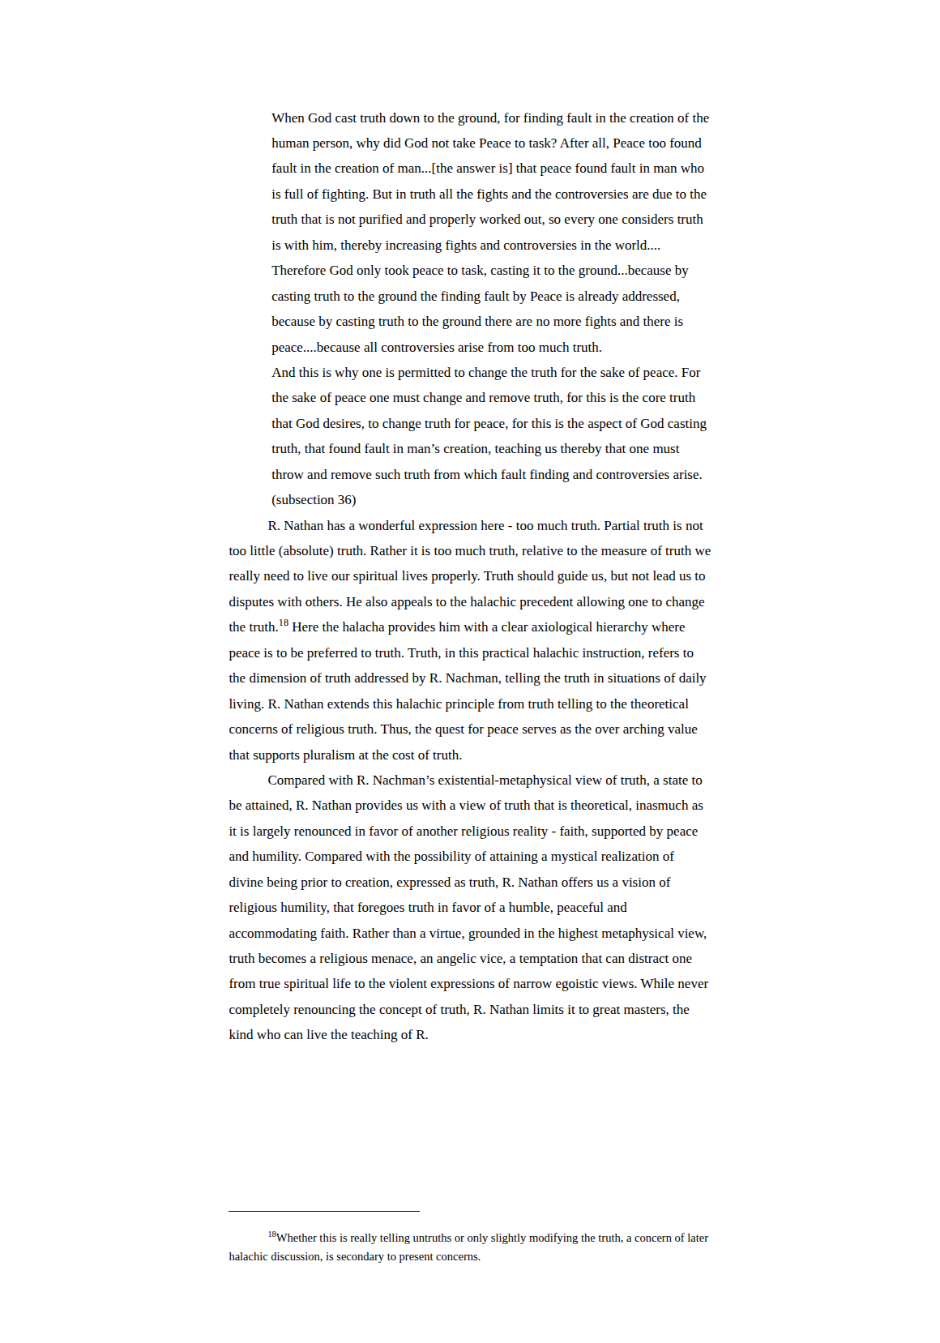When God cast truth down to the ground, for finding fault in the creation of the human person, why did God not take Peace to task? After all, Peace too found fault in the creation of man...[the answer is] that peace found fault in man who is full of fighting. But in truth all the fights and the controversies are due to the truth that is not purified and properly worked out, so every one considers truth is with him, thereby increasing fights and controversies in the world.... Therefore God only took peace to task, casting it to the ground...because by casting truth to the ground the finding fault by Peace is already addressed, because by casting truth to the ground there are no more fights and there is peace....because all controversies arise from too much truth.
And this is why one is permitted to change the truth for the sake of peace. For the sake of peace one must change and remove truth, for this is the core truth that God desires, to change truth for peace, for this is the aspect of God casting truth, that found fault in man’s creation, teaching us thereby that one must throw and remove such truth from which fault finding and controversies arise.(subsection 36)
R. Nathan has a wonderful expression here - too much truth. Partial truth is not too little (absolute) truth. Rather it is too much truth, relative to the measure of truth we really need to live our spiritual lives properly. Truth should guide us, but not lead us to disputes with others. He also appeals to the halachic precedent allowing one to change the truth.18 Here the halacha provides him with a clear axiological hierarchy where peace is to be preferred to truth. Truth, in this practical halachic instruction, refers to the dimension of truth addressed by R. Nachman, telling the truth in situations of daily living. R. Nathan extends this halachic principle from truth telling to the theoretical concerns of religious truth. Thus, the quest for peace serves as the over arching value that supports pluralism at the cost of truth.
Compared with R. Nachman’s existential-metaphysical view of truth, a state to be attained, R. Nathan provides us with a view of truth that is theoretical, inasmuch as it is largely renounced in favor of another religious reality - faith, supported by peace and humility. Compared with the possibility of attaining a mystical realization of divine being prior to creation, expressed as truth, R. Nathan offers us a vision of religious humility, that foregoes truth in favor of a humble, peaceful and accommodating faith. Rather than a virtue, grounded in the highest metaphysical view, truth becomes a religious menace, an angelic vice, a temptation that can distract one from true spiritual life to the violent expressions of narrow egoistic views. While never completely renouncing the concept of truth, R. Nathan limits it to great masters, the kind who can live the teaching of R.
18Whether this is really telling untruths or only slightly modifying the truth, a concern of later halachic discussion, is secondary to present concerns.